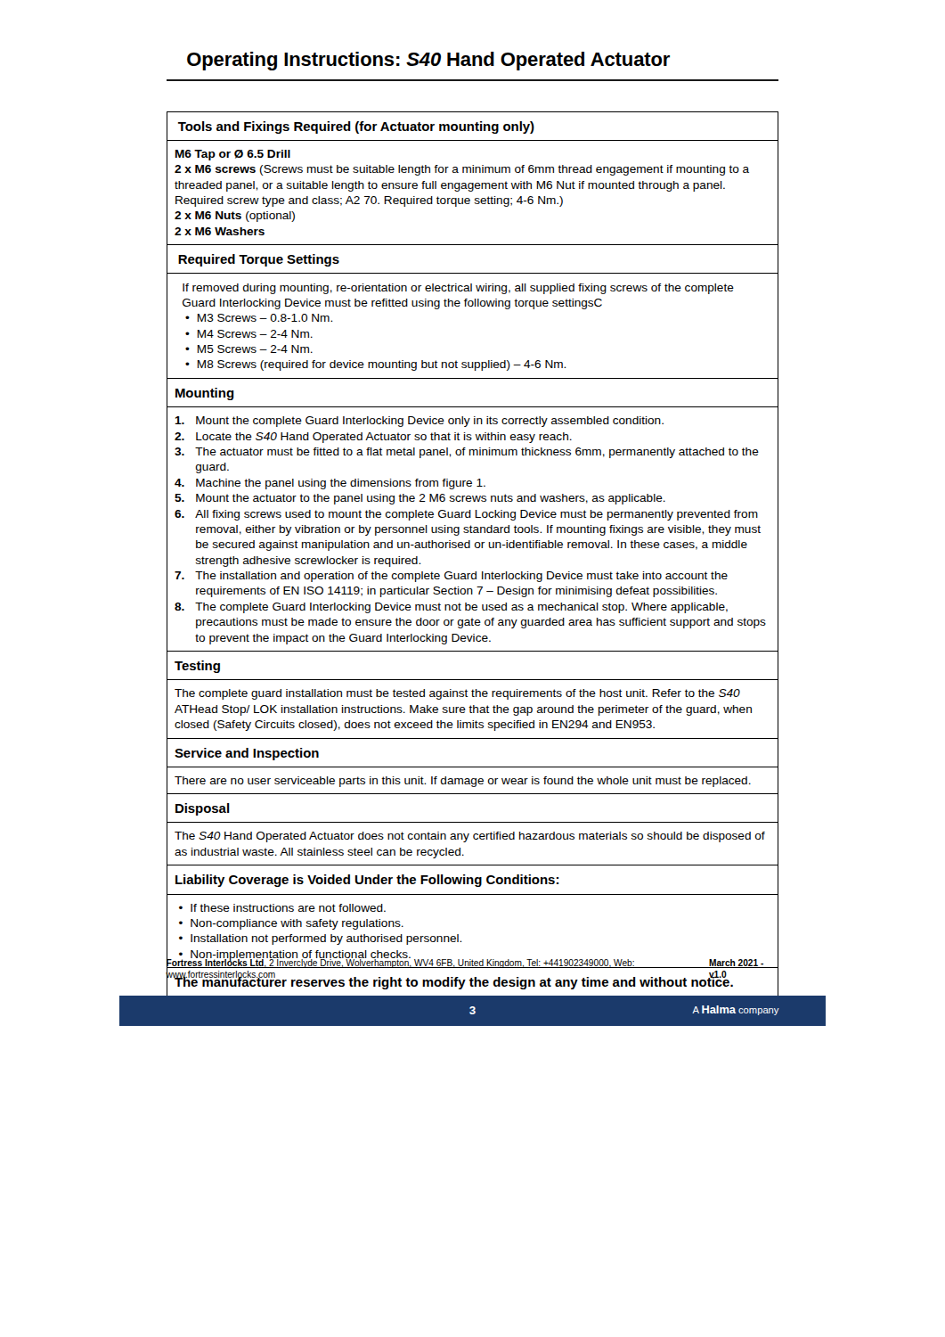Operating Instructions: S40 Hand Operated Actuator
| Tools and Fixings Required (for Actuator mounting only) |
| M6 Tap or Ø 6.5 Drill 2 x M6 screws (Screws must be suitable length for a minimum of 6mm thread engagement if mounting to a threaded panel, or a suitable length to ensure full engagement with M6 Nut if mounted through a panel. Required screw type and class; A2 70. Required torque setting; 4-6 Nm.) 2 x M6 Nuts (optional) 2 x M6 Washers |
| Required Torque Settings |
| If removed during mounting, re-orientation or electrical wiring, all supplied fixing screws of the complete Guard Interlocking Device must be refitted using the following torque settingsC M3 Screws – 0.8-1.0 Nm. M4 Screws – 2-4 Nm. M5 Screws – 2-4 Nm. M8 Screws (required for device mounting but not supplied) – 4-6 Nm. |
| Mounting |
| Mount the complete Guard Interlocking Device only in its correctly assembled condition. Locate the S40 Hand Operated Actuator so that it is within easy reach. The actuator must be fitted to a flat metal panel, of minimum thickness 6mm, permanently attached to the guard. Machine the panel using the dimensions from figure 1. Mount the actuator to the panel using the 2 M6 screws nuts and washers, as applicable. All fixing screws used to mount the complete Guard Locking Device must be permanently prevented from removal, either by vibration or by personnel using standard tools. If mounting fixings are visible, they must be secured against manipulation and un-authorised or un-identifiable removal. In these cases, a middle strength adhesive screwlocker is required. The installation and operation of the complete Guard Interlocking Device must take into account the requirements of EN ISO 14119; in particular Section 7 – Design for minimising defeat possibilities. The complete Guard Interlocking Device must not be used as a mechanical stop. Where applicable, precautions must be made to ensure the door or gate of any guarded area has sufficient support and stops to prevent the impact on the Guard Interlocking Device. |
| Testing |
| The complete guard installation must be tested against the requirements of the host unit. Refer to the S40 ATHead Stop/ LOK installation instructions. Make sure that the gap around the perimeter of the guard, when closed (Safety Circuits closed), does not exceed the limits specified in EN294 and EN953. |
| Service and Inspection |
| There are no user serviceable parts in this unit. If damage or wear is found the whole unit must be replaced. |
| Disposal |
| The S40 Hand Operated Actuator does not contain any certified hazardous materials so should be disposed of as industrial waste. All stainless steel can be recycled. |
| Liability Coverage is Voided Under the Following Conditions: |
| If these instructions are not followed. Non-compliance with safety regulations. Installation not performed by authorised personnel. Non-implementation of functional checks. |
| The manufacturer reserves the right to modify the design at any time and without notice. |
| This guide should be retained for future reference. |
Fortress Interlocks Ltd, 2 Inverclyde Drive, Wolverhampton, WV4 6FB, United Kingdom, Tel: +441902349000, Web: www.fortressinterlocks.com March 2021 - v1.0
3
FORTRESS
A Halma company